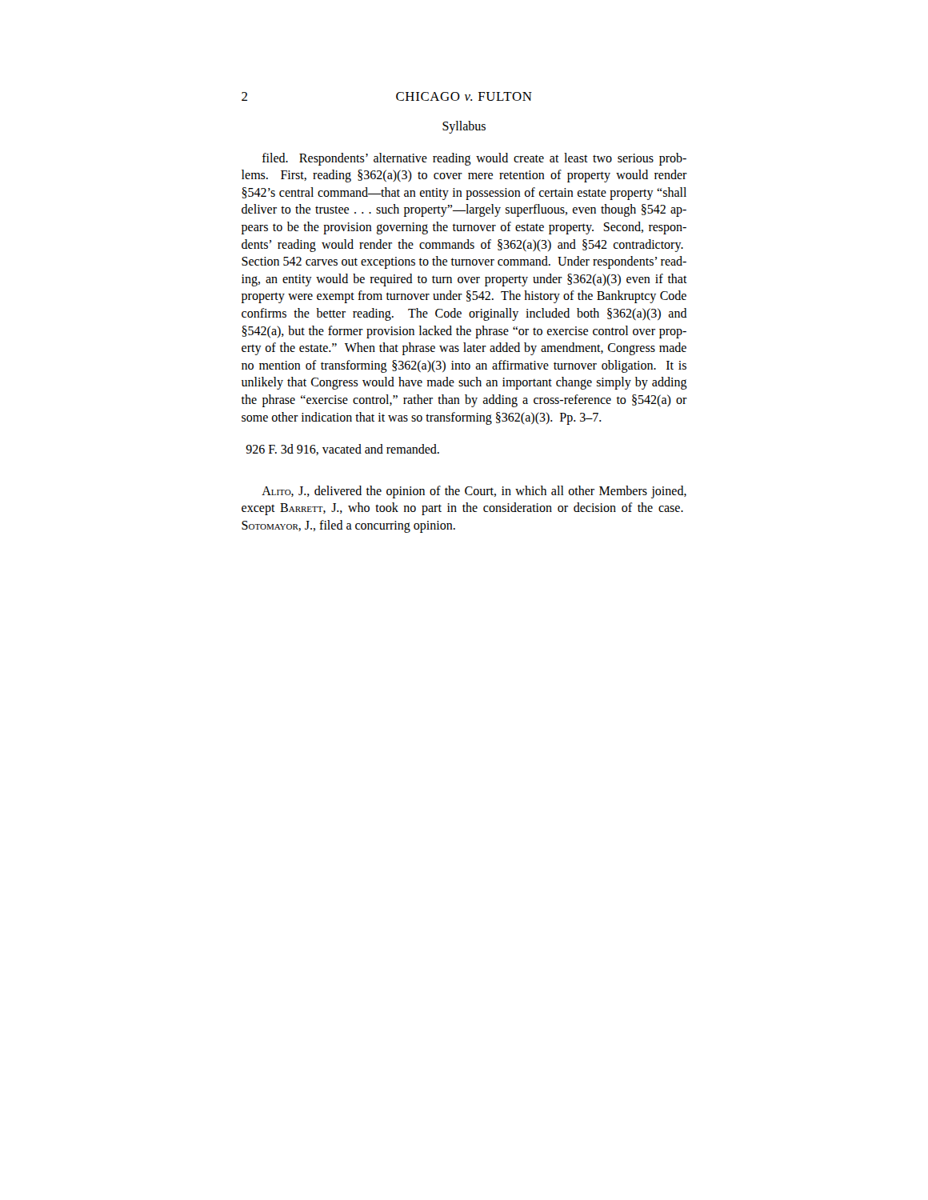2
CHICAGO v. FULTON
Syllabus
filed. Respondents’ alternative reading would create at least two serious problems. First, reading §362(a)(3) to cover mere retention of property would render §542’s central command—that an entity in possession of certain estate property “shall deliver to the trustee . . . such property”—largely superfluous, even though §542 appears to be the provision governing the turnover of estate property. Second, respondents’ reading would render the commands of §362(a)(3) and §542 contradictory. Section 542 carves out exceptions to the turnover command. Under respondents’ reading, an entity would be required to turn over property under §362(a)(3) even if that property were exempt from turnover under §542. The history of the Bankruptcy Code confirms the better reading. The Code originally included both §362(a)(3) and §542(a), but the former provision lacked the phrase “or to exercise control over property of the estate.” When that phrase was later added by amendment, Congress made no mention of transforming §362(a)(3) into an affirmative turnover obligation. It is unlikely that Congress would have made such an important change simply by adding the phrase “exercise control,” rather than by adding a cross-reference to §542(a) or some other indication that it was so transforming §362(a)(3). Pp. 3–7.
926 F. 3d 916, vacated and remanded.
Alito, J., delivered the opinion of the Court, in which all other Members joined, except Barrett, J., who took no part in the consideration or decision of the case. Sotomayor, J., filed a concurring opinion.